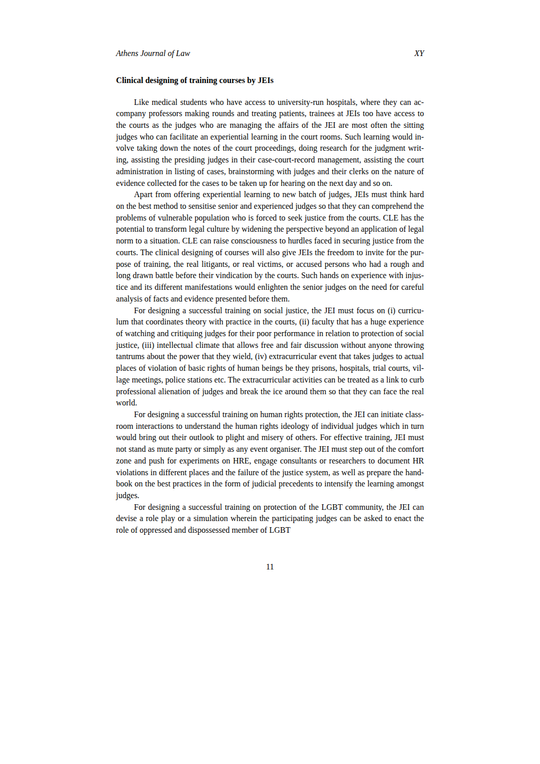Athens Journal of Law XY
Clinical designing of training courses by JEIs
Like medical students who have access to university-run hospitals, where they can accompany professors making rounds and treating patients, trainees at JEIs too have access to the courts as the judges who are managing the affairs of the JEI are most often the sitting judges who can facilitate an experiential learning in the court rooms. Such learning would involve taking down the notes of the court proceedings, doing research for the judgment writing, assisting the presiding judges in their case-court-record management, assisting the court administration in listing of cases, brainstorming with judges and their clerks on the nature of evidence collected for the cases to be taken up for hearing on the next day and so on.
Apart from offering experiential learning to new batch of judges, JEIs must think hard on the best method to sensitise senior and experienced judges so that they can comprehend the problems of vulnerable population who is forced to seek justice from the courts. CLE has the potential to transform legal culture by widening the perspective beyond an application of legal norm to a situation. CLE can raise consciousness to hurdles faced in securing justice from the courts. The clinical designing of courses will also give JEIs the freedom to invite for the purpose of training, the real litigants, or real victims, or accused persons who had a rough and long drawn battle before their vindication by the courts. Such hands on experience with injustice and its different manifestations would enlighten the senior judges on the need for careful analysis of facts and evidence presented before them.
For designing a successful training on social justice, the JEI must focus on (i) curriculum that coordinates theory with practice in the courts, (ii) faculty that has a huge experience of watching and critiquing judges for their poor performance in relation to protection of social justice, (iii) intellectual climate that allows free and fair discussion without anyone throwing tantrums about the power that they wield, (iv) extracurricular event that takes judges to actual places of violation of basic rights of human beings be they prisons, hospitals, trial courts, village meetings, police stations etc. The extracurricular activities can be treated as a link to curb professional alienation of judges and break the ice around them so that they can face the real world.
For designing a successful training on human rights protection, the JEI can initiate classroom interactions to understand the human rights ideology of individual judges which in turn would bring out their outlook to plight and misery of others. For effective training, JEI must not stand as mute party or simply as any event organiser. The JEI must step out of the comfort zone and push for experiments on HRE, engage consultants or researchers to document HR violations in different places and the failure of the justice system, as well as prepare the handbook on the best practices in the form of judicial precedents to intensify the learning amongst judges.
For designing a successful training on protection of the LGBT community, the JEI can devise a role play or a simulation wherein the participating judges can be asked to enact the role of oppressed and dispossessed member of LGBT
11